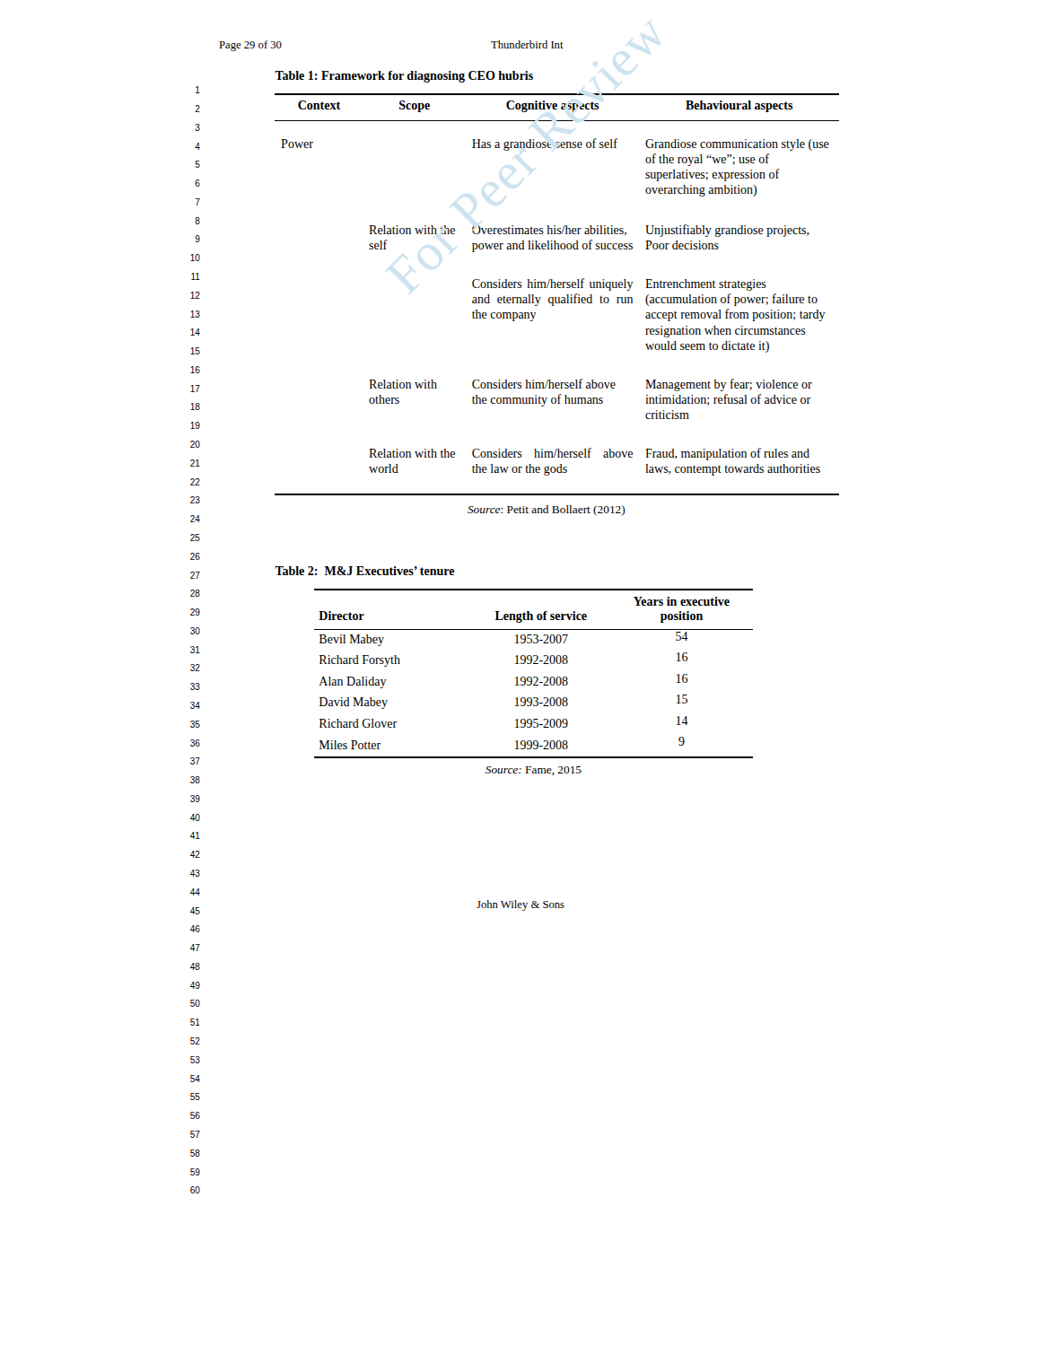Page 29 of 30
Thunderbird Int
1
2
3
4
5
6
7
8
9
10
11
12
13
14
15
16
17
18
19
20
21
22
23
24
25
26
27
28
29
30
31
32
33
34
35
36
37
38
39
40
41
42
43
44
45
46
47
48
49
50
51
52
53
54
55
56
57
58
59
60
For Peer Review
Table 1: Framework for diagnosing CEO hubris
| Context | Scope | Cognitive aspects | Behavioural aspects |
| --- | --- | --- | --- |
| Power | | Has a grandiose sense of self | Grandiose communication style (use of the royal “we”; use of superlatives; expression of overarching ambition) |
| | Relation with the self | Overestimates his/her abilities, power and likelihood of success | Unjustifiably grandiose projects, Poor decisions |
| | | Considers him/herself uniquely and eternally qualified to run the company | Entrenchment strategies (accumulation of power; failure to accept removal from position; tardy resignation when circumstances would seem to dictate it) |
| | Relation with others | Considers him/herself above the community of humans | Management by fear; violence or intimidation; refusal of advice or criticism |
| | Relation with the world | Considers him/herself above the law or the gods | Fraud, manipulation of rules and laws, contempt towards authorities |
Source: Petit and Bollaert (2012)
Table 2: M&J Executives’ tenure
| Director | Length of service | Years in executive position |
| --- | --- | --- |
| Bevil Mabey | 1953-2007 | 54 |
| Richard Forsyth | 1992-2008 | 16 |
| Alan Daliday | 1992-2008 | 16 |
| David Mabey | 1993-2008 | 15 |
| Richard Glover | 1995-2009 | 14 |
| Miles Potter | 1999-2008 | 9 |
Source: Fame, 2015
John Wiley & Sons